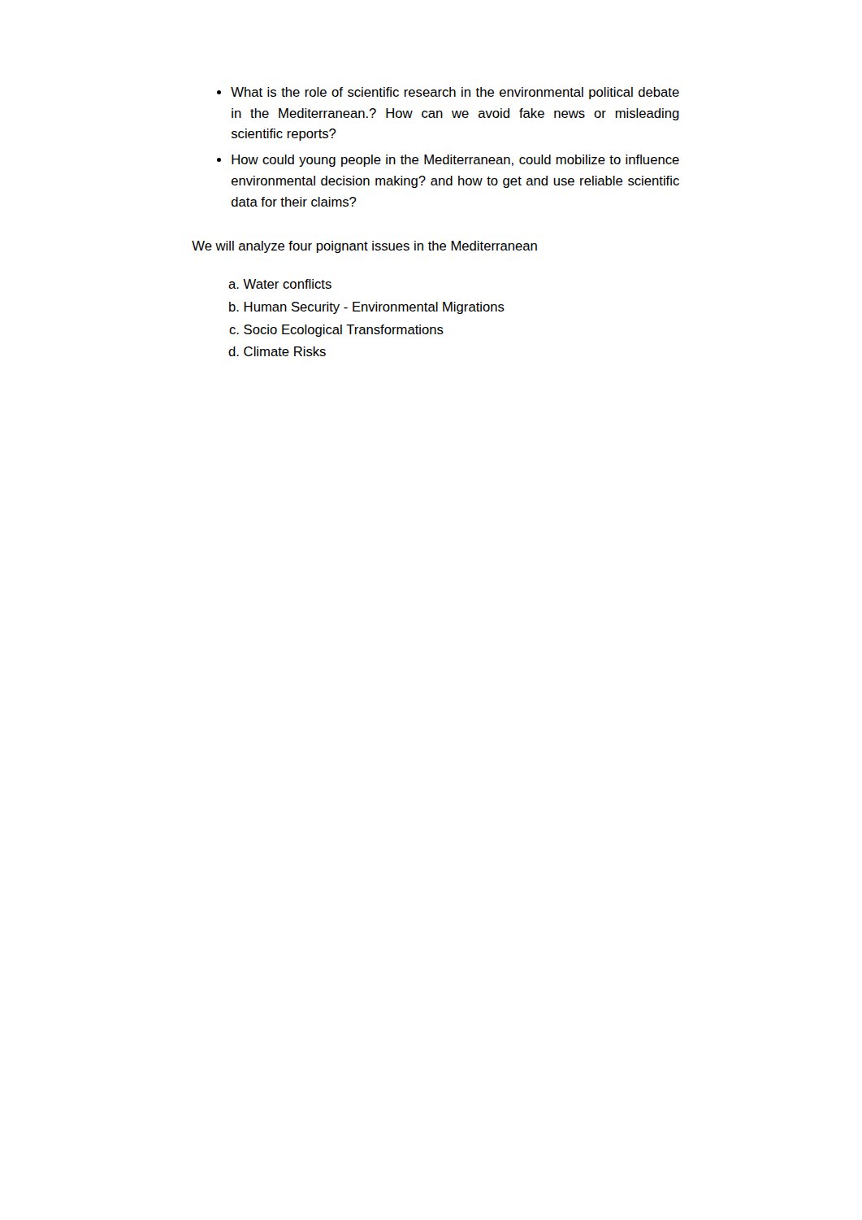What is the role of scientific research in the environmental political debate in the Mediterranean.? How can we avoid fake news or misleading scientific reports?
How could young people in the Mediterranean, could mobilize to influence environmental decision making? and how to get and use reliable scientific data for their claims?
We will analyze four poignant issues in the Mediterranean
Water conflicts
Human Security - Environmental Migrations
Socio Ecological Transformations
Climate Risks